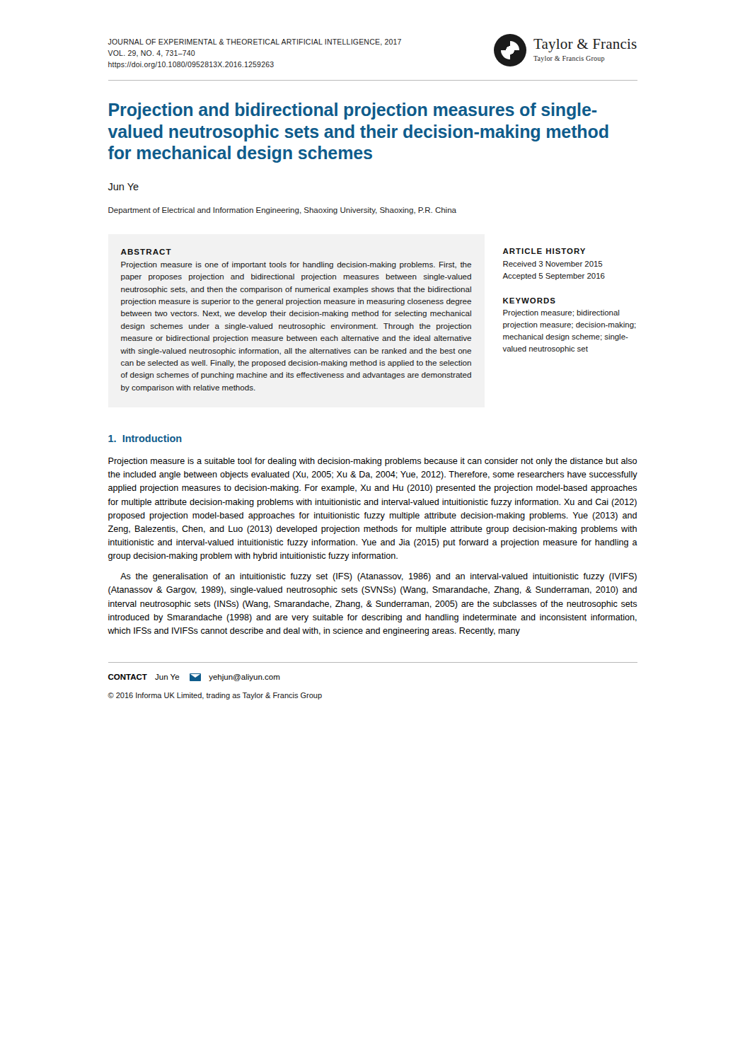Journal of Experimental & Theoretical Artificial Intelligence, 2017
VOL. 29, NO. 4, 731–740
https://doi.org/10.1080/0952813X.2016.1259263
Taylor & Francis
Taylor & Francis Group
Projection and bidirectional projection measures of single-valued neutrosophic sets and their decision-making method for mechanical design schemes
Jun Ye
Department of Electrical and Information Engineering, Shaoxing University, Shaoxing, P.R. China
Abstract
Projection measure is one of important tools for handling decision-making problems. First, the paper proposes projection and bidirectional projection measures between single-valued neutrosophic sets, and then the comparison of numerical examples shows that the bidirectional projection measure is superior to the general projection measure in measuring closeness degree between two vectors. Next, we develop their decision-making method for selecting mechanical design schemes under a single-valued neutrosophic environment. Through the projection measure or bidirectional projection measure between each alternative and the ideal alternative with single-valued neutrosophic information, all the alternatives can be ranked and the best one can be selected as well. Finally, the proposed decision-making method is applied to the selection of design schemes of punching machine and its effectiveness and advantages are demonstrated by comparison with relative methods.
Article history
Received 3 November 2015
Accepted 5 September 2016
Keywords
Projection measure; bidirectional projection measure; decision-making; mechanical design scheme; single-valued neutrosophic set
1. Introduction
Projection measure is a suitable tool for dealing with decision-making problems because it can consider not only the distance but also the included angle between objects evaluated (Xu, 2005; Xu & Da, 2004; Yue, 2012). Therefore, some researchers have successfully applied projection measures to decision-making. For example, Xu and Hu (2010) presented the projection model-based approaches for multiple attribute decision-making problems with intuitionistic and interval-valued intuitionistic fuzzy information. Xu and Cai (2012) proposed projection model-based approaches for intuitionistic fuzzy multiple attribute decision-making problems. Yue (2013) and Zeng, Balezentis, Chen, and Luo (2013) developed projection methods for multiple attribute group decision-making problems with intuitionistic and interval-valued intuitionistic fuzzy information. Yue and Jia (2015) put forward a projection measure for handling a group decision-making problem with hybrid intuitionistic fuzzy information.
As the generalisation of an intuitionistic fuzzy set (IFS) (Atanassov, 1986) and an interval-valued intuitionistic fuzzy (IVIFS) (Atanassov & Gargov, 1989), single-valued neutrosophic sets (SVNSs) (Wang, Smarandache, Zhang, & Sunderraman, 2010) and interval neutrosophic sets (INSs) (Wang, Smarandache, Zhang, & Sunderraman, 2005) are the subclasses of the neutrosophic sets introduced by Smarandache (1998) and are very suitable for describing and handling indeterminate and inconsistent information, which IFSs and IVIFSs cannot describe and deal with, in science and engineering areas. Recently, many
CONTACT Jun Ye yehjun@aliyun.com
© 2016 Informa UK Limited, trading as Taylor & Francis Group